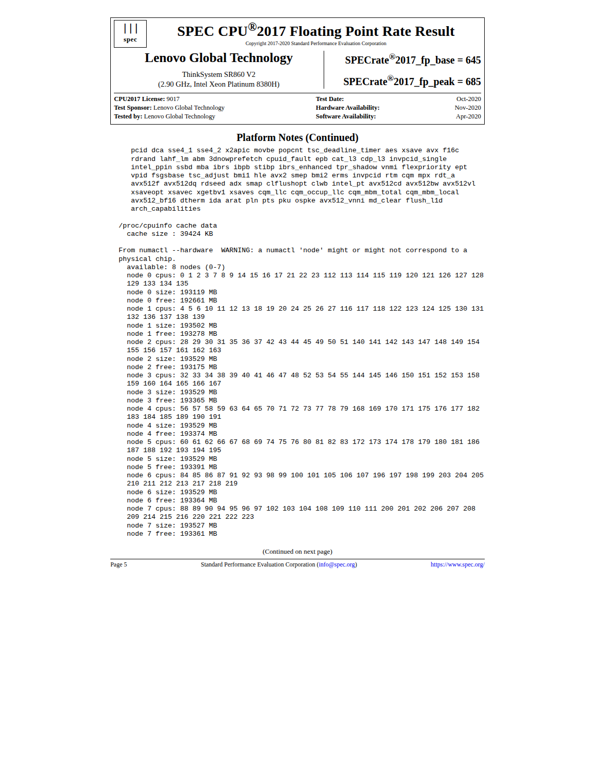||| spec
SPEC CPU®2017 Floating Point Rate Result
Copyright 2017-2020 Standard Performance Evaluation Corporation
Lenovo Global Technology
ThinkSystem SR860 V2
(2.90 GHz, Intel Xeon Platinum 8380H)
SPECrate®2017_fp_base = 645
SPECrate®2017_fp_peak = 685
CPU2017 License: 9017
Test Sponsor: Lenovo Global Technology
Tested by: Lenovo Global Technology
Test Date: Oct-2020
Hardware Availability: Nov-2020
Software Availability: Apr-2020
Platform Notes (Continued)
     pcid dca sse4_1 sse4_2 x2apic movbe popcnt tsc_deadline_timer aes xsave avx f16c
     rdrand lahf_lm abm 3dnowprefetch cpuid_fault epb cat_l3 cdp_l3 invpcid_single
     intel_ppin ssbd mba ibrs ibpb stibp ibrs_enhanced tpr_shadow vnmi flexpriority ept
     vpid fsgsbase tsc_adjust bmi1 hle avx2 smep bmi2 erms invpcid rtm cqm mpx rdt_a
     avx512f avx512dq rdseed adx smap clflushopt clwb intel_pt avx512cd avx512bw avx512vl
     xsaveopt xsavec xgetbv1 xsaves cqm_llc cqm_occup_llc cqm_mbm_total cqm_mbm_local
     avx512_bf16 dtherm ida arat pln pts pku ospke avx512_vnni md_clear flush_l1d
     arch_capabilities

  /proc/cpuinfo cache data
    cache size : 39424 KB

  From numactl --hardware  WARNING: a numactl 'node' might or might not correspond to a
  physical chip.
    available: 8 nodes (0-7)
    node 0 cpus: 0 1 2 3 7 8 9 14 15 16 17 21 22 23 112 113 114 115 119 120 121 126 127 128
    129 133 134 135
    node 0 size: 193119 MB
    node 0 free: 192661 MB
    node 1 cpus: 4 5 6 10 11 12 13 18 19 20 24 25 26 27 116 117 118 122 123 124 125 130 131
    132 136 137 138 139
    node 1 size: 193502 MB
    node 1 free: 193278 MB
    node 2 cpus: 28 29 30 31 35 36 37 42 43 44 45 49 50 51 140 141 142 143 147 148 149 154
    155 156 157 161 162 163
    node 2 size: 193529 MB
    node 2 free: 193175 MB
    node 3 cpus: 32 33 34 38 39 40 41 46 47 48 52 53 54 55 144 145 146 150 151 152 153 158
    159 160 164 165 166 167
    node 3 size: 193529 MB
    node 3 free: 193365 MB
    node 4 cpus: 56 57 58 59 63 64 65 70 71 72 73 77 78 79 168 169 170 171 175 176 177 182
    183 184 185 189 190 191
    node 4 size: 193529 MB
    node 4 free: 193374 MB
    node 5 cpus: 60 61 62 66 67 68 69 74 75 76 80 81 82 83 172 173 174 178 179 180 181 186
    187 188 192 193 194 195
    node 5 size: 193529 MB
    node 5 free: 193391 MB
    node 6 cpus: 84 85 86 87 91 92 93 98 99 100 101 105 106 107 196 197 198 199 203 204 205
    210 211 212 213 217 218 219
    node 6 size: 193529 MB
    node 6 free: 193364 MB
    node 7 cpus: 88 89 90 94 95 96 97 102 103 104 108 109 110 111 200 201 202 206 207 208
    209 214 215 216 220 221 222 223
    node 7 size: 193527 MB
    node 7 free: 193361 MB
(Continued on next page)
Page 5
Standard Performance Evaluation Corporation (info@spec.org)
https://www.spec.org/